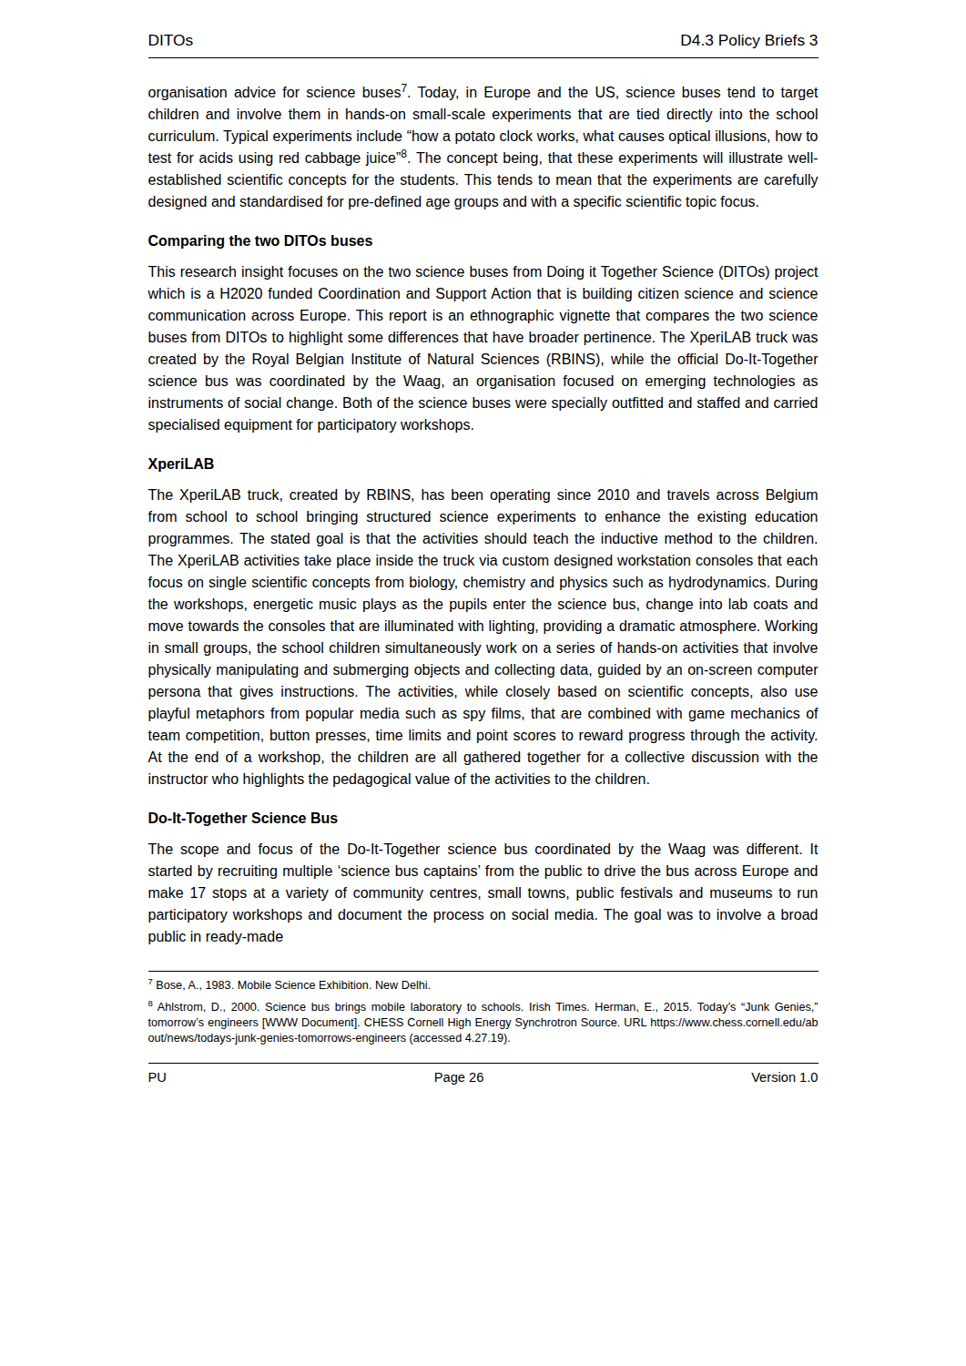DITOs D4.3 Policy Briefs 3
organisation advice for science buses7. Today, in Europe and the US, science buses tend to target children and involve them in hands-on small-scale experiments that are tied directly into the school curriculum. Typical experiments include “how a potato clock works, what causes optical illusions, how to test for acids using red cabbage juice”8. The concept being, that these experiments will illustrate well-established scientific concepts for the students. This tends to mean that the experiments are carefully designed and standardised for pre-defined age groups and with a specific scientific topic focus.
Comparing the two DITOs buses
This research insight focuses on the two science buses from Doing it Together Science (DITOs) project which is a H2020 funded Coordination and Support Action that is building citizen science and science communication across Europe. This report is an ethnographic vignette that compares the two science buses from DITOs to highlight some differences that have broader pertinence. The XperiLAB truck was created by the Royal Belgian Institute of Natural Sciences (RBINS), while the official Do-It-Together science bus was coordinated by the Waag, an organisation focused on emerging technologies as instruments of social change. Both of the science buses were specially outfitted and staffed and carried specialised equipment for participatory workshops.
XperiLAB
The XperiLAB truck, created by RBINS, has been operating since 2010 and travels across Belgium from school to school bringing structured science experiments to enhance the existing education programmes. The stated goal is that the activities should teach the inductive method to the children. The XperiLAB activities take place inside the truck via custom designed workstation consoles that each focus on single scientific concepts from biology, chemistry and physics such as hydrodynamics. During the workshops, energetic music plays as the pupils enter the science bus, change into lab coats and move towards the consoles that are illuminated with lighting, providing a dramatic atmosphere. Working in small groups, the school children simultaneously work on a series of hands-on activities that involve physically manipulating and submerging objects and collecting data, guided by an on-screen computer persona that gives instructions. The activities, while closely based on scientific concepts, also use playful metaphors from popular media such as spy films, that are combined with game mechanics of team competition, button presses, time limits and point scores to reward progress through the activity. At the end of a workshop, the children are all gathered together for a collective discussion with the instructor who highlights the pedagogical value of the activities to the children.
Do-It-Together Science Bus
The scope and focus of the Do-It-Together science bus coordinated by the Waag was different. It started by recruiting multiple ‘science bus captains’ from the public to drive the bus across Europe and make 17 stops at a variety of community centres, small towns, public festivals and museums to run participatory workshops and document the process on social media. The goal was to involve a broad public in ready-made
7 Bose, A., 1983. Mobile Science Exhibition. New Delhi.
8 Ahlstrom, D., 2000. Science bus brings mobile laboratory to schools. Irish Times. Herman, E., 2015. Today’s “Junk Genies,” tomorrow’s engineers [WWW Document]. CHESS Cornell High Energy Synchrotron Source. URL https://www.chess.cornell.edu/about/news/todays-junk-genies-tomorrows-engineers (accessed 4.27.19).
PU Page 26 Version 1.0